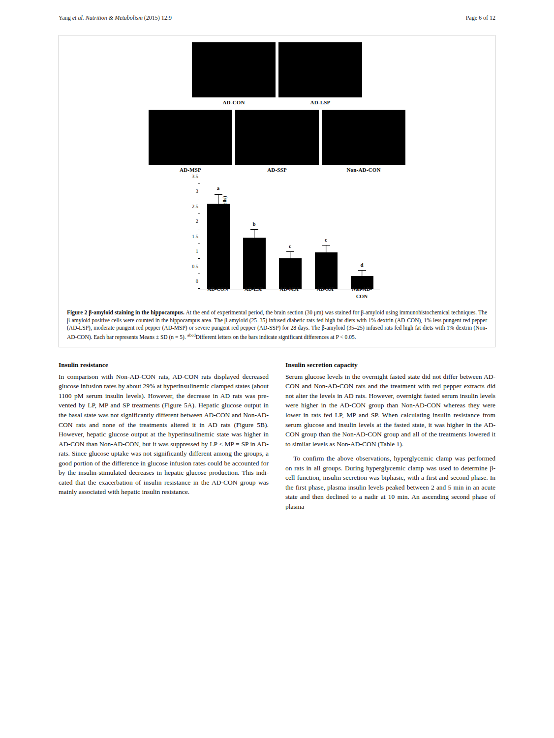Yang et al. Nutrition & Metabolism (2015) 12:9
Page 6 of 12
AD-CON
AD-LSP
AD-MSP
AD-SSP
Non-AD-CON
β-amyloid deposition (% β-amyloid+ cells)
0
0.5
1
1.5
2
2.5
3
3.5
a
b
c
c
d
AD-CON AD-LSP AD-MSP AD-SSP Non-AD-CON
Figure 2 β-amyloid staining in the hippocampus. At the end of experimental period, the brain section (30 μm) was stained for β-amyloid using immunohistochemical techniques. The β-amyloid positive cells were counted in the hippocampus area. The β-amyloid (25–35) infused diabetic rats fed high fat diets with 1% dextrin (AD-CON), 1% less pungent red pepper (AD-LSP), moderate pungent red pepper (AD-MSP) or severe pungent red pepper (AD-SSP) for 28 days. The β-amyloid (35–25) infused rats fed high fat diets with 1% dextrin (Non-AD-CON). Each bar represents Means ± SD (n = 5). abcdDifferent letters on the bars indicate significant differences at P < 0.05.
Insulin resistance
In comparison with Non-AD-CON rats, AD-CON rats displayed decreased glucose infusion rates by about 29% at hyperinsulinemic clamped states (about 1100 pM serum insulin levels). However, the decrease in AD rats was prevented by LP, MP and SP treatments (Figure 5A). Hepatic glucose output in the basal state was not significantly different between AD-CON and Non-AD-CON rats and none of the treatments altered it in AD rats (Figure 5B). However, hepatic glucose output at the hyperinsulinemic state was higher in AD-CON than Non-AD-CON, but it was suppressed by LP < MP = SP in AD-rats. Since glucose uptake was not significantly different among the groups, a good portion of the difference in glucose infusion rates could be accounted for by the insulin-stimulated decreases in hepatic glucose production. This indicated that the exacerbation of insulin resistance in the AD-CON group was mainly associated with hepatic insulin resistance.
Insulin secretion capacity
Serum glucose levels in the overnight fasted state did not differ between AD-CON and Non-AD-CON rats and the treatment with red pepper extracts did not alter the levels in AD rats. However, overnight fasted serum insulin levels were higher in the AD-CON group than Non-AD-CON whereas they were lower in rats fed LP, MP and SP. When calculating insulin resistance from serum glucose and insulin levels at the fasted state, it was higher in the AD-CON group than the Non-AD-CON group and all of the treatments lowered it to similar levels as Non-AD-CON (Table 1).
To confirm the above observations, hyperglycemic clamp was performed on rats in all groups. During hyperglycemic clamp was used to determine β-cell function, insulin secretion was biphasic, with a first and second phase. In the first phase, plasma insulin levels peaked between 2 and 5 min in an acute state and then declined to a nadir at 10 min. An ascending second phase of plasma